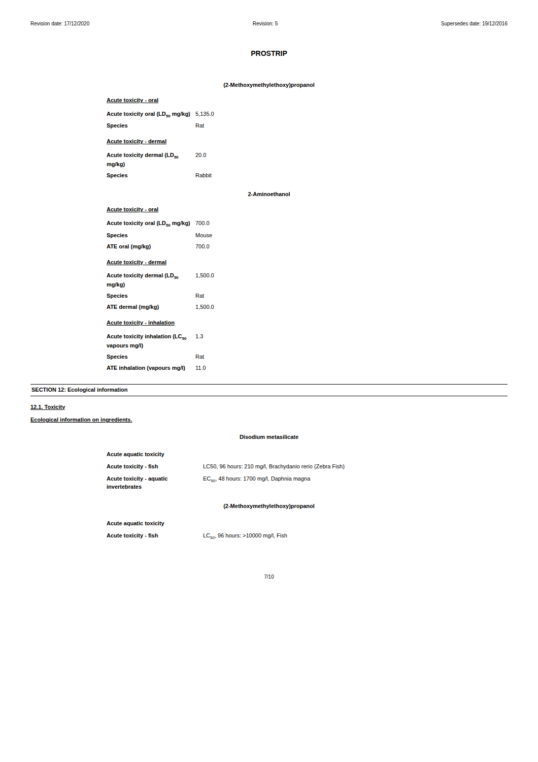Revision date: 17/12/2020 Revision: 5 Supersedes date: 19/12/2016
PROSTRIP
(2-Methoxymethylethoxy)propanol
Acute toxicity - oral
| Acute toxicity oral (LD 50 mg/kg) | 5,135.0 |
| Species | Rat |
Acute toxicity - dermal
| Acute toxicity dermal (LD 50 mg/kg) | 20.0 |
| Species | Rabbit |
2-Aminoethanol
Acute toxicity - oral
| Acute toxicity oral (LD 50 mg/kg) | 700.0 |
| Species | Mouse |
| ATE oral (mg/kg) | 700.0 |
Acute toxicity - dermal
| Acute toxicity dermal (LD 50 mg/kg) | 1,500.0 |
| Species | Rat |
| ATE dermal (mg/kg) | 1,500.0 |
Acute toxicity - inhalation
| Acute toxicity inhalation (LC 50 vapours mg/l) | 1.3 |
| Species | Rat |
| ATE inhalation (vapours mg/l) | 11.0 |
SECTION 12: Ecological information
12.1. Toxicity
Ecological information on ingredients.
Disodium metasilicate
| Acute aquatic toxicity | |
| Acute toxicity - fish | LC50, 96 hours: 210 mg/l, Brachydanio rerio (Zebra Fish) |
| Acute toxicity - aquatic invertebrates | EC 50 , 48 hours: 1700 mg/l, Daphnia magna |
(2-Methoxymethylethoxy)propanol
| Acute aquatic toxicity | |
| Acute toxicity - fish | LC 50 , 96 hours: >10000 mg/l, Fish |
7/10